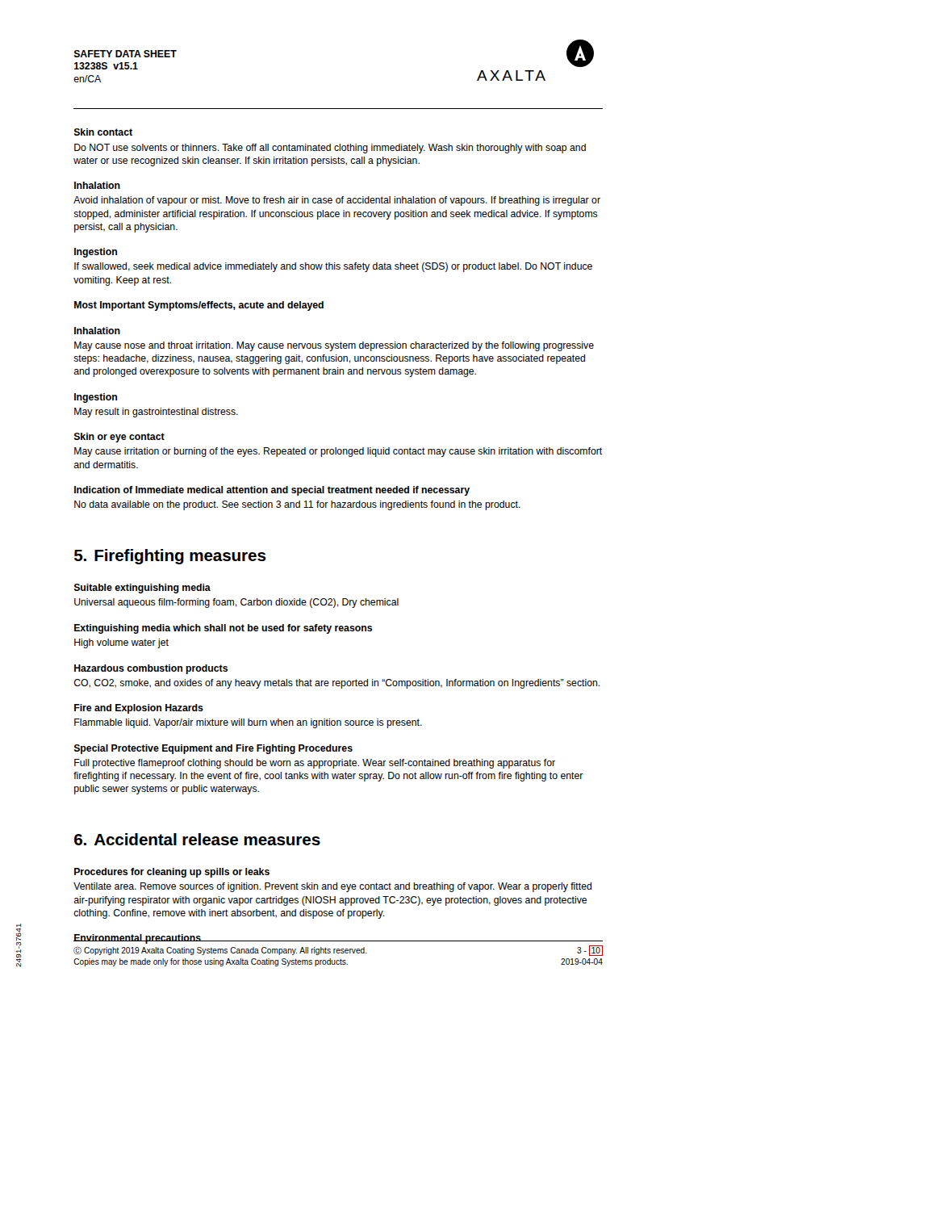SAFETY DATA SHEET 13238S v15.1 en/CA
AXALTA
Skin contact
Do NOT use solvents or thinners. Take off all contaminated clothing immediately. Wash skin thoroughly with soap and water or use recognized skin cleanser. If skin irritation persists, call a physician.
Inhalation
Avoid inhalation of vapour or mist. Move to fresh air in case of accidental inhalation of vapours. If breathing is irregular or stopped, administer artificial respiration. If unconscious place in recovery position and seek medical advice. If symptoms persist, call a physician.
Ingestion
If swallowed, seek medical advice immediately and show this safety data sheet (SDS) or product label. Do NOT induce vomiting. Keep at rest.
Most Important Symptoms/effects, acute and delayed
Inhalation
May cause nose and throat irritation. May cause nervous system depression characterized by the following progressive steps: headache, dizziness, nausea, staggering gait, confusion, unconsciousness. Reports have associated repeated and prolonged overexposure to solvents with permanent brain and nervous system damage.
Ingestion
May result in gastrointestinal distress.
Skin or eye contact
May cause irritation or burning of the eyes. Repeated or prolonged liquid contact may cause skin irritation with discomfort and dermatitis.
Indication of Immediate medical attention and special treatment needed if necessary
No data available on the product. See section 3 and 11 for hazardous ingredients found in the product.
5. Firefighting measures
Suitable extinguishing media
Universal aqueous film-forming foam, Carbon dioxide (CO2), Dry chemical
Extinguishing media which shall not be used for safety reasons
High volume water jet
Hazardous combustion products
CO, CO2, smoke, and oxides of any heavy metals that are reported in “Composition, Information on Ingredients” section.
Fire and Explosion Hazards
Flammable liquid. Vapor/air mixture will burn when an ignition source is present.
Special Protective Equipment and Fire Fighting Procedures
Full protective flameproof clothing should be worn as appropriate. Wear self-contained breathing apparatus for firefighting if necessary. In the event of fire, cool tanks with water spray. Do not allow run-off from fire fighting to enter public sewer systems or public waterways.
6. Accidental release measures
Procedures for cleaning up spills or leaks
Ventilate area. Remove sources of ignition. Prevent skin and eye contact and breathing of vapor. Wear a properly fitted air-purifying respirator with organic vapor cartridges (NIOSH approved TC-23C), eye protection, gloves and protective clothing. Confine, remove with inert absorbent, and dispose of properly.
Environmental precautions
Ⓒ Copyright 2019 Axalta Coating Systems Canada Company. All rights reserved.
Copies may be made only for those using Axalta Coating Systems products.
3 - 10
2019-04-04
2491-37641